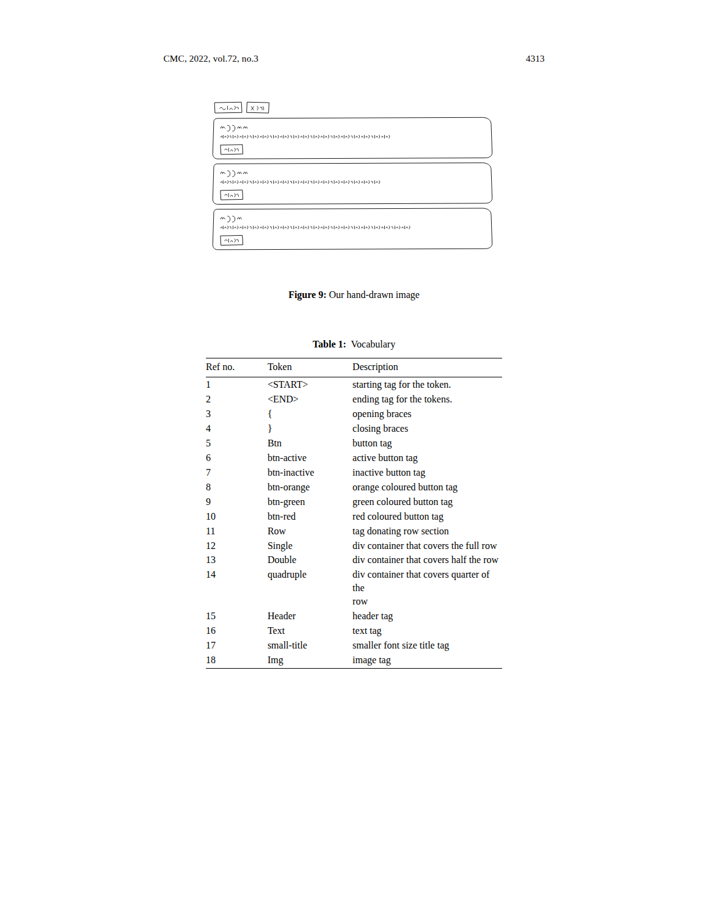CMC, 2022, vol.72, no.3
4313
Figure 9: Our hand-drawn image
Table 1: Vocabulary
| Ref no. | Token | Description |
| --- | --- | --- |
| 1 | <START> | starting tag for the token. |
| 2 | <END> | ending tag for the tokens. |
| 3 | { | opening braces |
| 4 | } | closing braces |
| 5 | Btn | button tag |
| 6 | btn-active | active button tag |
| 7 | btn-inactive | inactive button tag |
| 8 | btn-orange | orange coloured button tag |
| 9 | btn-green | green coloured button tag |
| 10 | btn-red | red coloured button tag |
| 11 | Row | tag donating row section |
| 12 | Single | div container that covers the full row |
| 13 | Double | div container that covers half the row |
| 14 | quadruple | div container that covers quarter of the row |
| 15 | Header | header tag |
| 16 | Text | text tag |
| 17 | small-title | smaller font size title tag |
| 18 | Img | image tag |